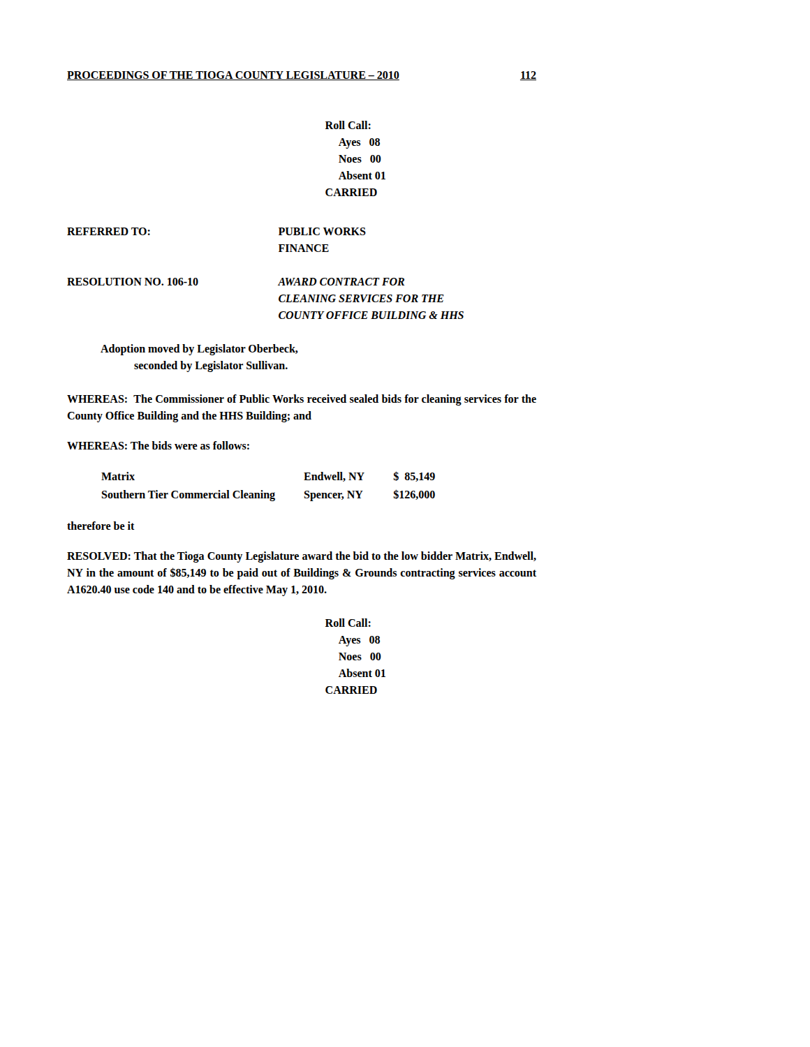PROCEEDINGS OF THE TIOGA COUNTY LEGISLATURE – 2010 112
Roll Call:
Ayes 08
Noes 00
Absent 01
CARRIED
REFERRED TO: PUBLIC WORKS
FINANCE
RESOLUTION NO. 106-10 AWARD CONTRACT FOR
CLEANING SERVICES FOR THE
COUNTY OFFICE BUILDING & HHS
Adoption moved by Legislator Oberbeck,
seconded by Legislator Sullivan.
WHEREAS: The Commissioner of Public Works received sealed bids for cleaning services for the County Office Building and the HHS Building; and
WHEREAS: The bids were as follows:
| Matrix | Endwell, NY | $ 85,149 |
| Southern Tier Commercial Cleaning | Spencer, NY | $126,000 |
therefore be it
RESOLVED: That the Tioga County Legislature award the bid to the low bidder Matrix, Endwell, NY in the amount of $85,149 to be paid out of Buildings & Grounds contracting services account A1620.40 use code 140 and to be effective May 1, 2010.
Roll Call:
Ayes 08
Noes 00
Absent 01
CARRIED